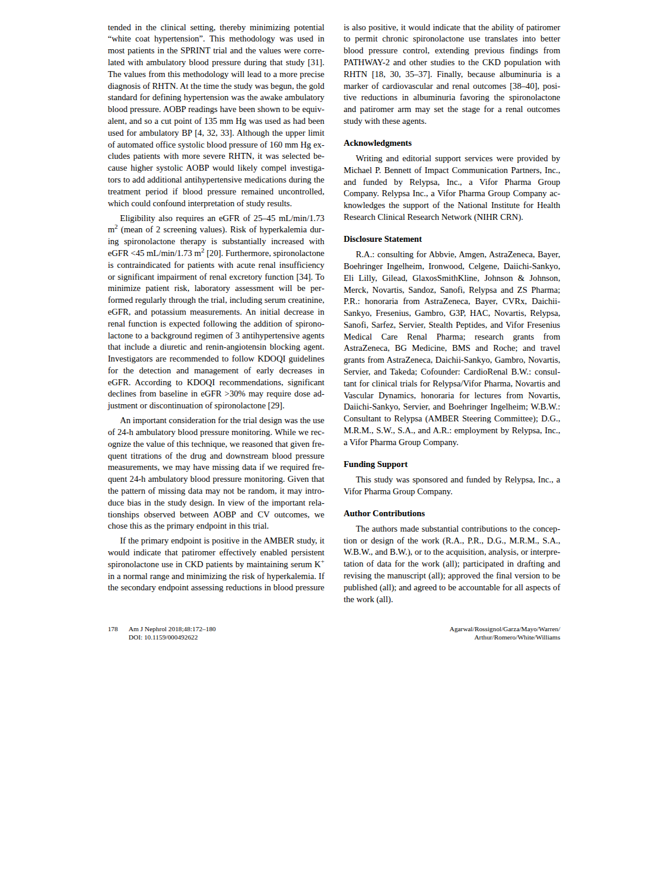tended in the clinical setting, thereby minimizing potential “white coat hypertension”. This methodology was used in most patients in the SPRINT trial and the values were correlated with ambulatory blood pressure during that study [31]. The values from this methodology will lead to a more precise diagnosis of RHTN. At the time the study was begun, the gold standard for defining hypertension was the awake ambulatory blood pressure. AOBP readings have been shown to be equivalent, and so a cut point of 135 mm Hg was used as had been used for ambulatory BP [4, 32, 33]. Although the upper limit of automated office systolic blood pressure of 160 mm Hg excludes patients with more severe RHTN, it was selected because higher systolic AOBP would likely compel investigators to add additional antihypertensive medications during the treatment period if blood pressure remained uncontrolled, which could confound interpretation of study results.
Eligibility also requires an eGFR of 25–45 mL/min/1.73 m2 (mean of 2 screening values). Risk of hyperkalemia during spironolactone therapy is substantially increased with eGFR <45 mL/min/1.73 m2 [20]. Furthermore, spironolactone is contraindicated for patients with acute renal insufficiency or significant impairment of renal excretory function [34]. To minimize patient risk, laboratory assessment will be performed regularly through the trial, including serum creatinine, eGFR, and potassium measurements. An initial decrease in renal function is expected following the addition of spironolactone to a background regimen of 3 antihypertensive agents that include a diuretic and renin-angiotensin blocking agent. Investigators are recommended to follow KDOQI guidelines for the detection and management of early decreases in eGFR. According to KDOQI recommendations, significant declines from baseline in eGFR >30% may require dose adjustment or discontinuation of spironolactone [29].
An important consideration for the trial design was the use of 24-h ambulatory blood pressure monitoring. While we recognize the value of this technique, we reasoned that given frequent titrations of the drug and downstream blood pressure measurements, we may have missing data if we required frequent 24-h ambulatory blood pressure monitoring. Given that the pattern of missing data may not be random, it may introduce bias in the study design. In view of the important relationships observed between AOBP and CV outcomes, we chose this as the primary endpoint in this trial.
If the primary endpoint is positive in the AMBER study, it would indicate that patiromer effectively enabled persistent spironolactone use in CKD patients by maintaining serum K+ in a normal range and minimizing the risk of hyperkalemia. If the secondary endpoint assessing reductions in blood pressure is also positive, it would indicate that the ability of patiromer to permit chronic spironolactone use translates into better blood pressure control, extending previous findings from PATHWAY-2 and other studies to the CKD population with RHTN [18, 30, 35–37]. Finally, because albuminuria is a marker of cardiovascular and renal outcomes [38–40], positive reductions in albuminuria favoring the spironolactone and patiromer arm may set the stage for a renal outcomes study with these agents.
Acknowledgments
Writing and editorial support services were provided by Michael P. Bennett of Impact Communication Partners, Inc., and funded by Relypsa, Inc., a Vifor Pharma Group Company. Relypsa Inc., a Vifor Pharma Group Company acknowledges the support of the National Institute for Health Research Clinical Research Network (NIHR CRN).
Disclosure Statement
R.A.: consulting for Abbvie, Amgen, AstraZeneca, Bayer, Boehringer Ingelheim, Ironwood, Celgene, Daiichi-Sankyo, Eli Lilly, Gilead, GlaxosSmithKline, Johnson & Johnson, Merck, Novartis, Sandoz, Sanofi, Relypsa and ZS Pharma; P.R.: honoraria from AstraZeneca, Bayer, CVRx, Daichii-Sankyo, Fresenius, Gambro, G3P, HAC, Novartis, Relypsa, Sanofi, Sarfez, Servier, Stealth Peptides, and Vifor Fresenius Medical Care Renal Pharma; research grants from AstraZeneca, BG Medicine, BMS and Roche; and travel grants from AstraZeneca, Daichii-Sankyo, Gambro, Novartis, Servier, and Takeda; Cofounder: CardioRenal B.W.: consultant for clinical trials for Relypsa/Vifor Pharma, Novartis and Vascular Dynamics, honoraria for lectures from Novartis, Daiichi-Sankyo, Servier, and Boehringer Ingelheim; W.B.W.: Consultant to Relypsa (AMBER Steering Committee); D.G., M.R.M., S.W., S.A., and A.R.: employment by Relypsa, Inc., a Vifor Pharma Group Company.
Funding Support
This study was sponsored and funded by Relypsa, Inc., a Vifor Pharma Group Company.
Author Contributions
The authors made substantial contributions to the conception or design of the work (R.A., P.R., D.G., M.R.M., S.A., W.B.W., and B.W.), or to the acquisition, analysis, or interpretation of data for the work (all); participated in drafting and revising the manuscript (all); approved the final version to be published (all); and agreed to be accountable for all aspects of the work (all).
178
Am J Nephrol 2018;48:172–180
DOI: 10.1159/000492622
Agarwal/Rossignol/Garza/Mayo/Warren/
Arthur/Romero/White/Williams